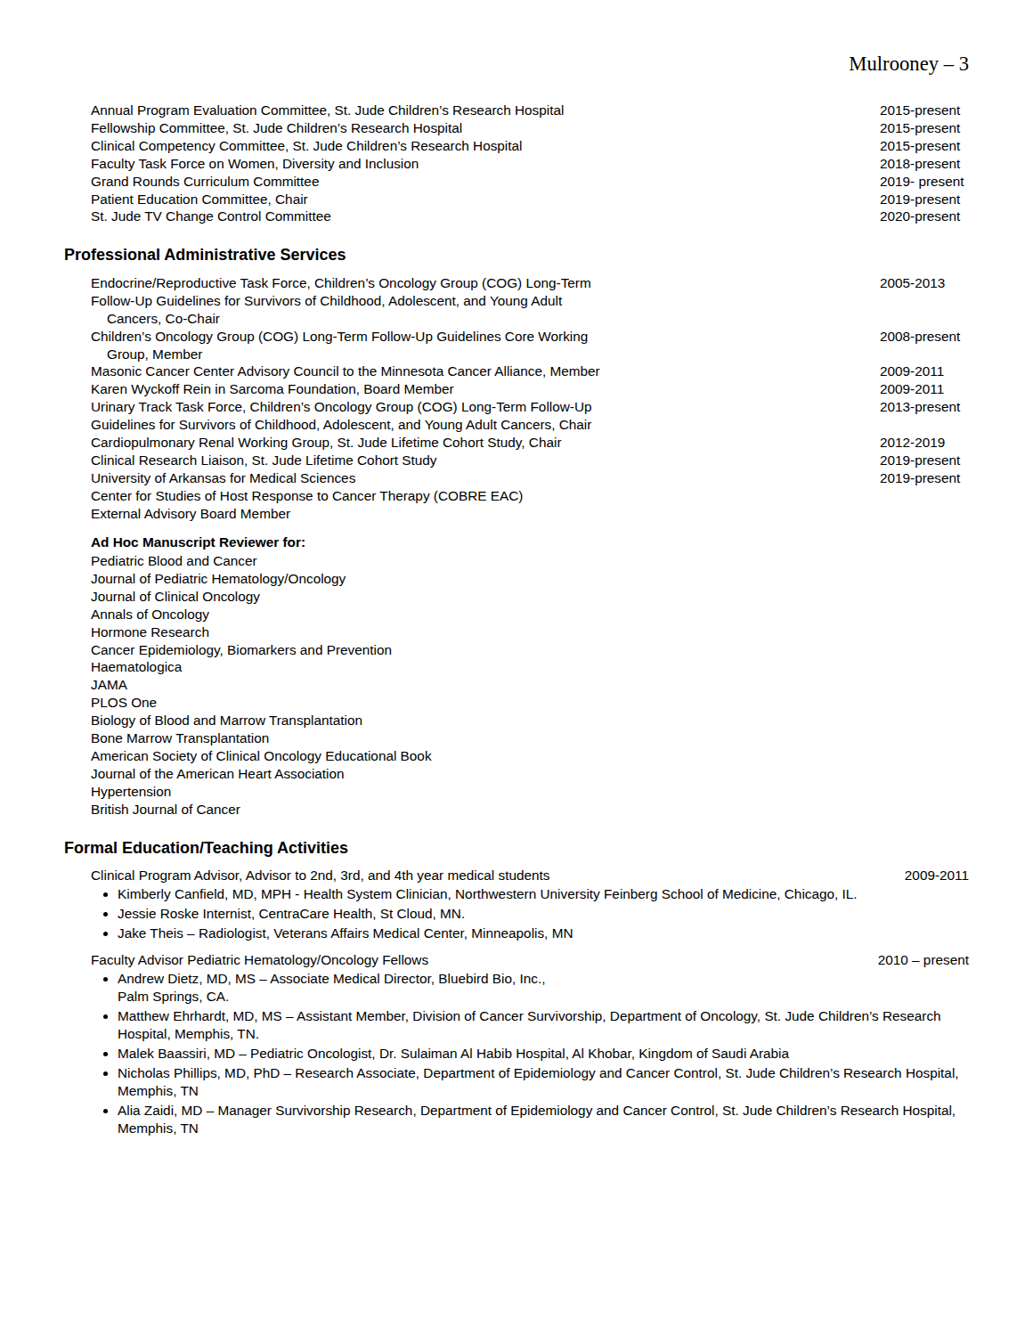Mulrooney – 3
| Annual Program Evaluation Committee, St. Jude Children’s Research Hospital | 2015-present |
| Fellowship Committee, St. Jude Children’s Research Hospital | 2015-present |
| Clinical Competency Committee, St. Jude Children’s Research Hospital | 2015-present |
| Faculty Task Force on Women, Diversity and Inclusion | 2018-present |
| Grand Rounds Curriculum Committee | 2019- present |
| Patient Education Committee, Chair | 2019-present |
| St. Jude TV Change Control Committee | 2020-present |
Professional Administrative Services
| Endocrine/Reproductive Task Force, Children’s Oncology Group (COG) Long-Term Follow-Up Guidelines for Survivors of Childhood, Adolescent, and Young Adult Cancers, Co-Chair | 2005-2013 |
| Children’s Oncology Group (COG) Long-Term Follow-Up Guidelines Core Working Group, Member | 2008-present |
| Masonic Cancer Center Advisory Council to the Minnesota Cancer Alliance, Member | 2009-2011 |
| Karen Wyckoff Rein in Sarcoma Foundation, Board Member | 2009-2011 |
| Urinary Track Task Force, Children’s Oncology Group (COG) Long-Term Follow-Up Guidelines for Survivors of Childhood, Adolescent, and Young Adult Cancers, Chair | 2013-present |
| Cardiopulmonary Renal Working Group, St. Jude Lifetime Cohort Study, Chair | 2012-2019 |
| Clinical Research Liaison, St. Jude Lifetime Cohort Study | 2019-present |
| University of Arkansas for Medical Sciences | 2019-present |
| Center for Studies of Host Response to Cancer Therapy (COBRE EAC) | |
| External Advisory Board Member | |
Ad Hoc Manuscript Reviewer for:
Pediatric Blood and Cancer
Journal of Pediatric Hematology/Oncology
Journal of Clinical Oncology
Annals of Oncology
Hormone Research
Cancer Epidemiology, Biomarkers and Prevention
Haematologica
JAMA
PLOS One
Biology of Blood and Marrow Transplantation
Bone Marrow Transplantation
American Society of Clinical Oncology Educational Book
Journal of the American Heart Association
Hypertension
British Journal of Cancer
Formal Education/Teaching Activities
Clinical Program Advisor, Advisor to 2nd, 3rd, and 4th year medical students 2009-2011
Kimberly Canfield, MD, MPH - Health System Clinician, Northwestern University Feinberg School of Medicine, Chicago, IL.
Jessie Roske Internist, CentraCare Health, St Cloud, MN.
Jake Theis – Radiologist, Veterans Affairs Medical Center, Minneapolis, MN
Faculty Advisor Pediatric Hematology/Oncology Fellows 2010 – present
Andrew Dietz, MD, MS – Associate Medical Director, Bluebird Bio, Inc.,
Palm Springs, CA.
Matthew Ehrhardt, MD, MS – Assistant Member, Division of Cancer Survivorship, Department of Oncology, St. Jude Children’s Research Hospital, Memphis, TN.
Malek Baassiri, MD – Pediatric Oncologist, Dr. Sulaiman Al Habib Hospital, Al Khobar, Kingdom of Saudi Arabia
Nicholas Phillips, MD, PhD – Research Associate, Department of Epidemiology and Cancer Control, St. Jude Children’s Research Hospital, Memphis, TN
Alia Zaidi, MD – Manager Survivorship Research, Department of Epidemiology and Cancer Control, St. Jude Children’s Research Hospital, Memphis, TN